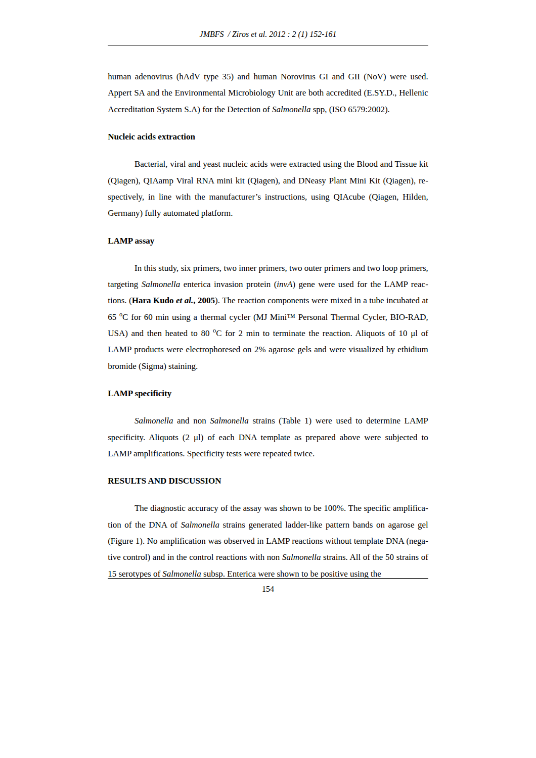JMBFS / Ziros et al. 2012 : 2 (1) 152-161
human adenovirus (hAdV type 35) and human Norovirus GI and GII (NoV) were used. Appert SA and the Environmental Microbiology Unit are both accredited (E.SY.D., Hellenic Accreditation System S.A) for the Detection of Salmonella spp, (ISO 6579:2002).
Nucleic acids extraction
Bacterial, viral and yeast nucleic acids were extracted using the Blood and Tissue kit (Qiagen), QIAamp Viral RNA mini kit (Qiagen), and DNeasy Plant Mini Kit (Qiagen), respectively, in line with the manufacturer’s instructions, using QIAcube (Qiagen, Hilden, Germany) fully automated platform.
LAMP assay
In this study, six primers, two inner primers, two outer primers and two loop primers, targeting Salmonella enterica invasion protein (invA) gene were used for the LAMP reactions. (Hara Kudo et al., 2005). The reaction components were mixed in a tube incubated at 65 o C for 60 min using a thermal cycler (MJ Mini™ Personal Thermal Cycler, BIO-RAD, USA) and then heated to 80 o C for 2 min to terminate the reaction. Aliquots of 10 μl of LAMP products were electrophoresed on 2% agarose gels and were visualized by ethidium bromide (Sigma) staining.
LAMP specificity
Salmonella and non Salmonella strains (Table 1) were used to determine LAMP specificity. Aliquots (2 μl) of each DNA template as prepared above were subjected to LAMP amplifications. Specificity tests were repeated twice.
RESULTS AND DISCUSSION
The diagnostic accuracy of the assay was shown to be 100%. The specific amplification of the DNA of Salmonella strains generated ladder-like pattern bands on agarose gel (Figure 1). No amplification was observed in LAMP reactions without template DNA (negative control) and in the control reactions with non Salmonella strains. All of the 50 strains of 15 serotypes of Salmonella subsp. Enterica were shown to be positive using the
154